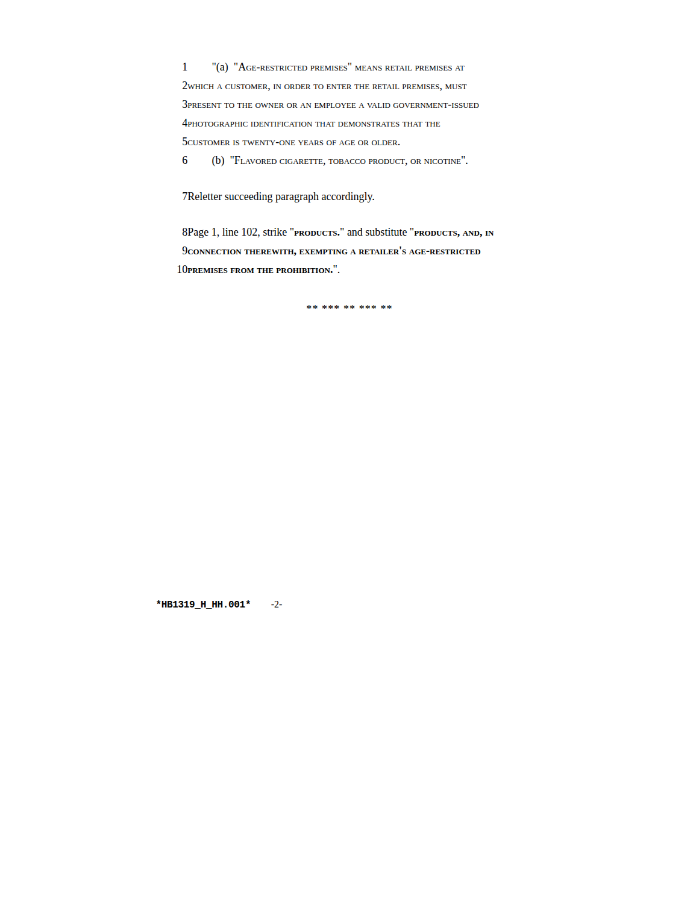| 1 | "(a) "Age-restricted premises" means retail premises at |
| 2 | which a customer, in order to enter the retail premises, must |
| 3 | present to the owner or an employee a valid government-issued |
| 4 | photographic identification that demonstrates that the |
| 5 | customer is twenty-one years of age or older. |
| 6 | (b) "Flavored cigarette, tobacco product, or nicotine" . |
| 7 | Reletter succeeding paragraph accordingly. |
| 8 | Page 1, line 102, strike " products. " and substitute " products, and, in |
| 9 | connection therewith, exempting a retailer's age-restricted |
| 10 | premises from the prohibition. ". |
** *** ** *** **
*HB1319_H_HH.001*-2-